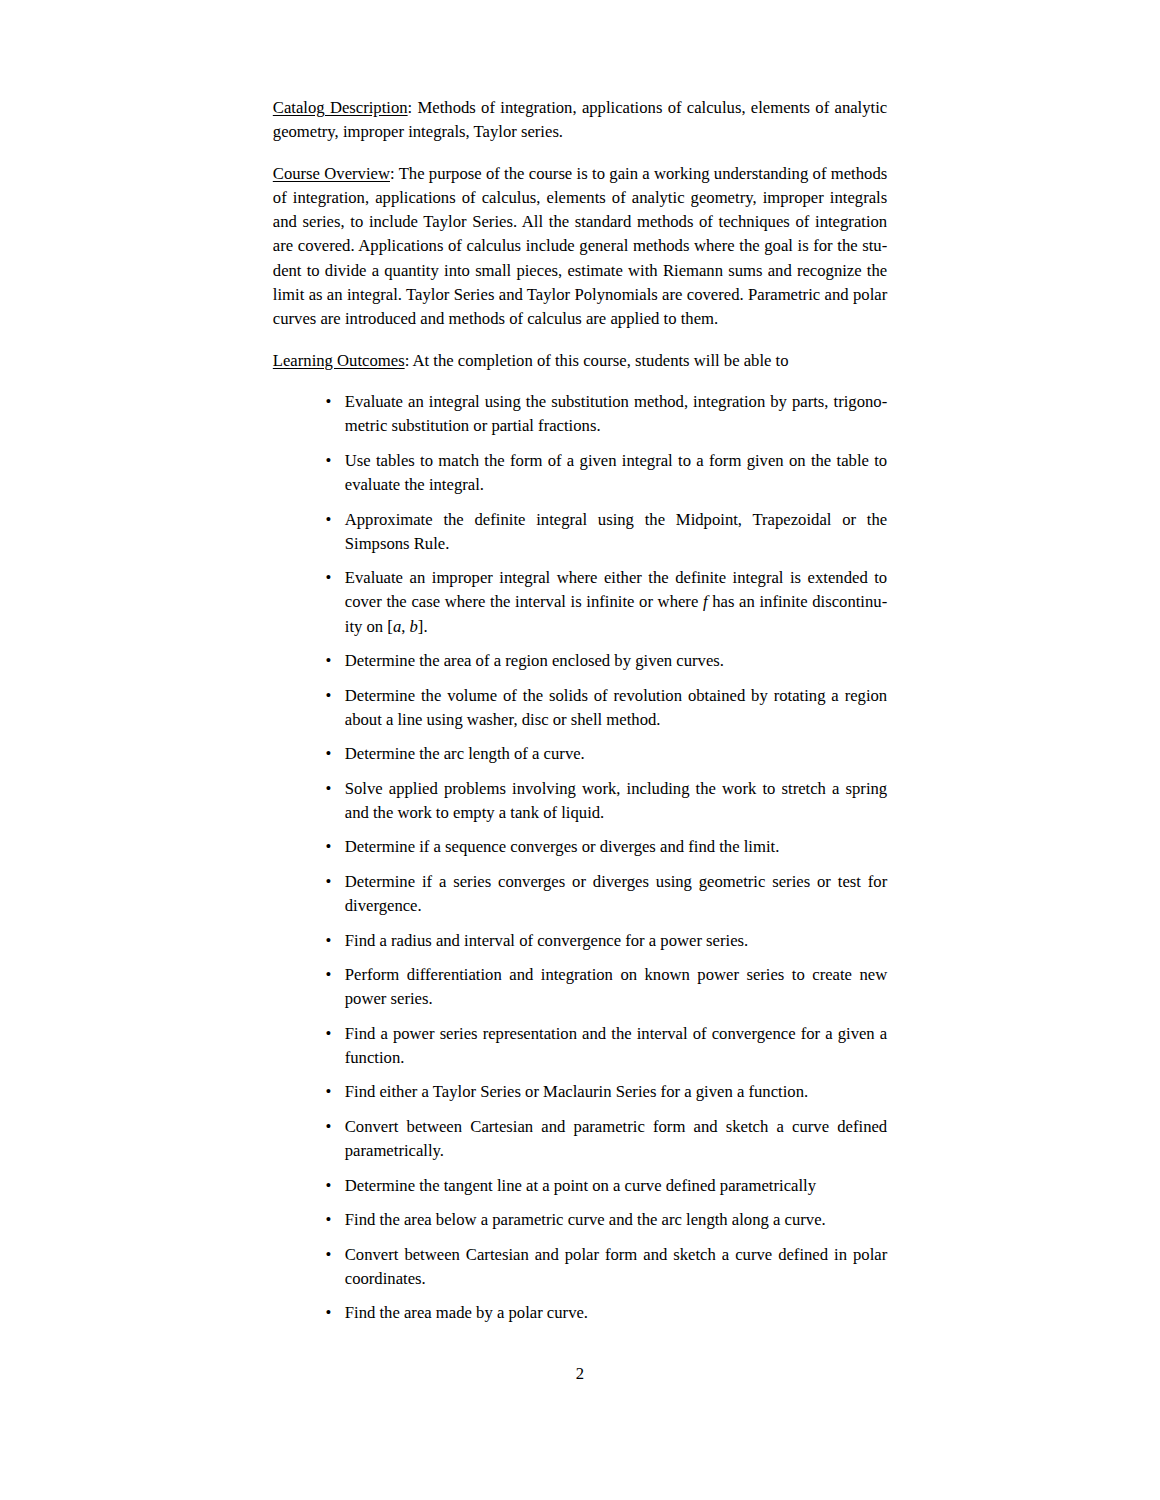Catalog Description: Methods of integration, applications of calculus, elements of analytic geometry, improper integrals, Taylor series.
Course Overview: The purpose of the course is to gain a working understanding of methods of integration, applications of calculus, elements of analytic geometry, improper integrals and series, to include Taylor Series. All the standard methods of techniques of integration are covered. Applications of calculus include general methods where the goal is for the student to divide a quantity into small pieces, estimate with Riemann sums and recognize the limit as an integral. Taylor Series and Taylor Polynomials are covered. Parametric and polar curves are introduced and methods of calculus are applied to them.
Learning Outcomes: At the completion of this course, students will be able to
Evaluate an integral using the substitution method, integration by parts, trigonometric substitution or partial fractions.
Use tables to match the form of a given integral to a form given on the table to evaluate the integral.
Approximate the definite integral using the Midpoint, Trapezoidal or the Simpsons Rule.
Evaluate an improper integral where either the definite integral is extended to cover the case where the interval is infinite or where f has an infinite discontinuity on [a, b].
Determine the area of a region enclosed by given curves.
Determine the volume of the solids of revolution obtained by rotating a region about a line using washer, disc or shell method.
Determine the arc length of a curve.
Solve applied problems involving work, including the work to stretch a spring and the work to empty a tank of liquid.
Determine if a sequence converges or diverges and find the limit.
Determine if a series converges or diverges using geometric series or test for divergence.
Find a radius and interval of convergence for a power series.
Perform differentiation and integration on known power series to create new power series.
Find a power series representation and the interval of convergence for a given a function.
Find either a Taylor Series or Maclaurin Series for a given a function.
Convert between Cartesian and parametric form and sketch a curve defined parametrically.
Determine the tangent line at a point on a curve defined parametrically
Find the area below a parametric curve and the arc length along a curve.
Convert between Cartesian and polar form and sketch a curve defined in polar coordinates.
Find the area made by a polar curve.
2